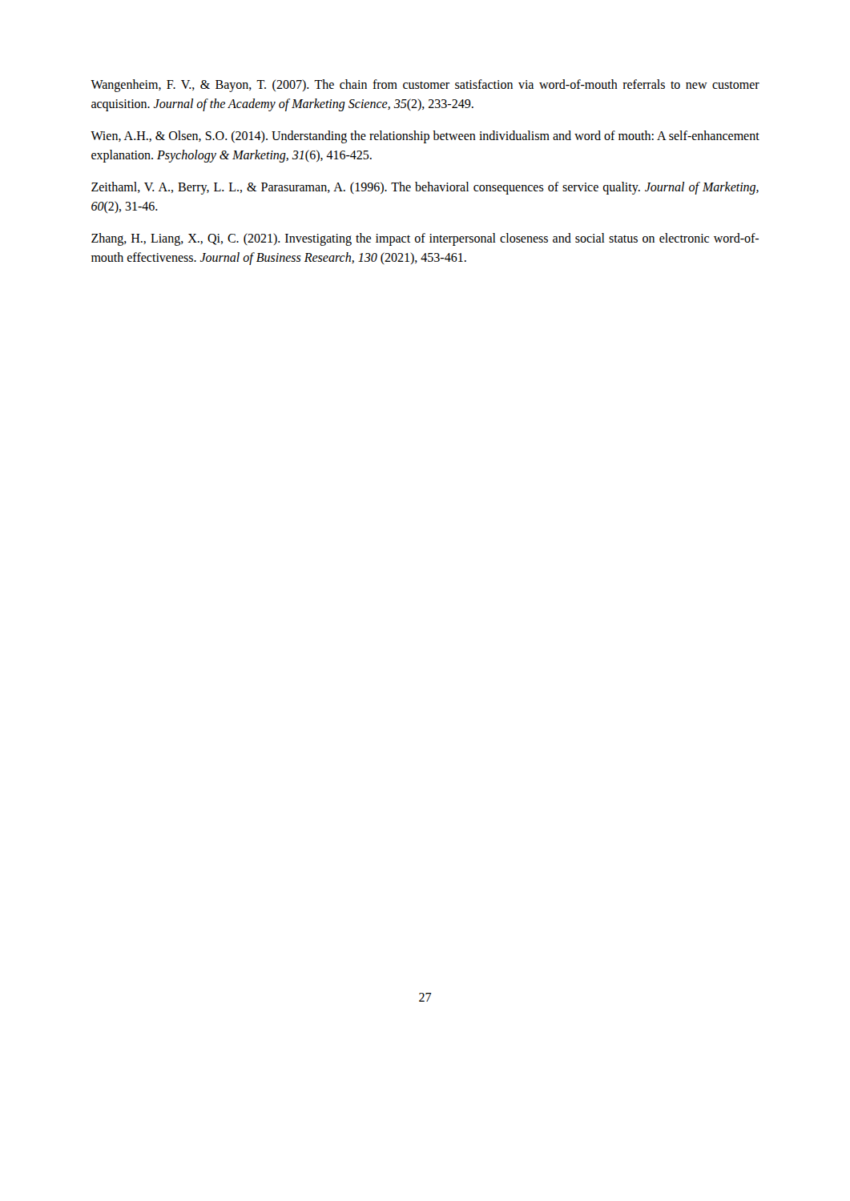Wangenheim, F. V., & Bayon, T. (2007). The chain from customer satisfaction via word-of-mouth referrals to new customer acquisition. Journal of the Academy of Marketing Science, 35(2), 233-249.
Wien, A.H., & Olsen, S.O. (2014). Understanding the relationship between individualism and word of mouth: A self-enhancement explanation. Psychology & Marketing, 31(6), 416-425.
Zeithaml, V. A., Berry, L. L., & Parasuraman, A. (1996). The behavioral consequences of service quality. Journal of Marketing, 60(2), 31-46.
Zhang, H., Liang, X., Qi, C. (2021). Investigating the impact of interpersonal closeness and social status on electronic word-of-mouth effectiveness. Journal of Business Research, 130 (2021), 453-461.
27